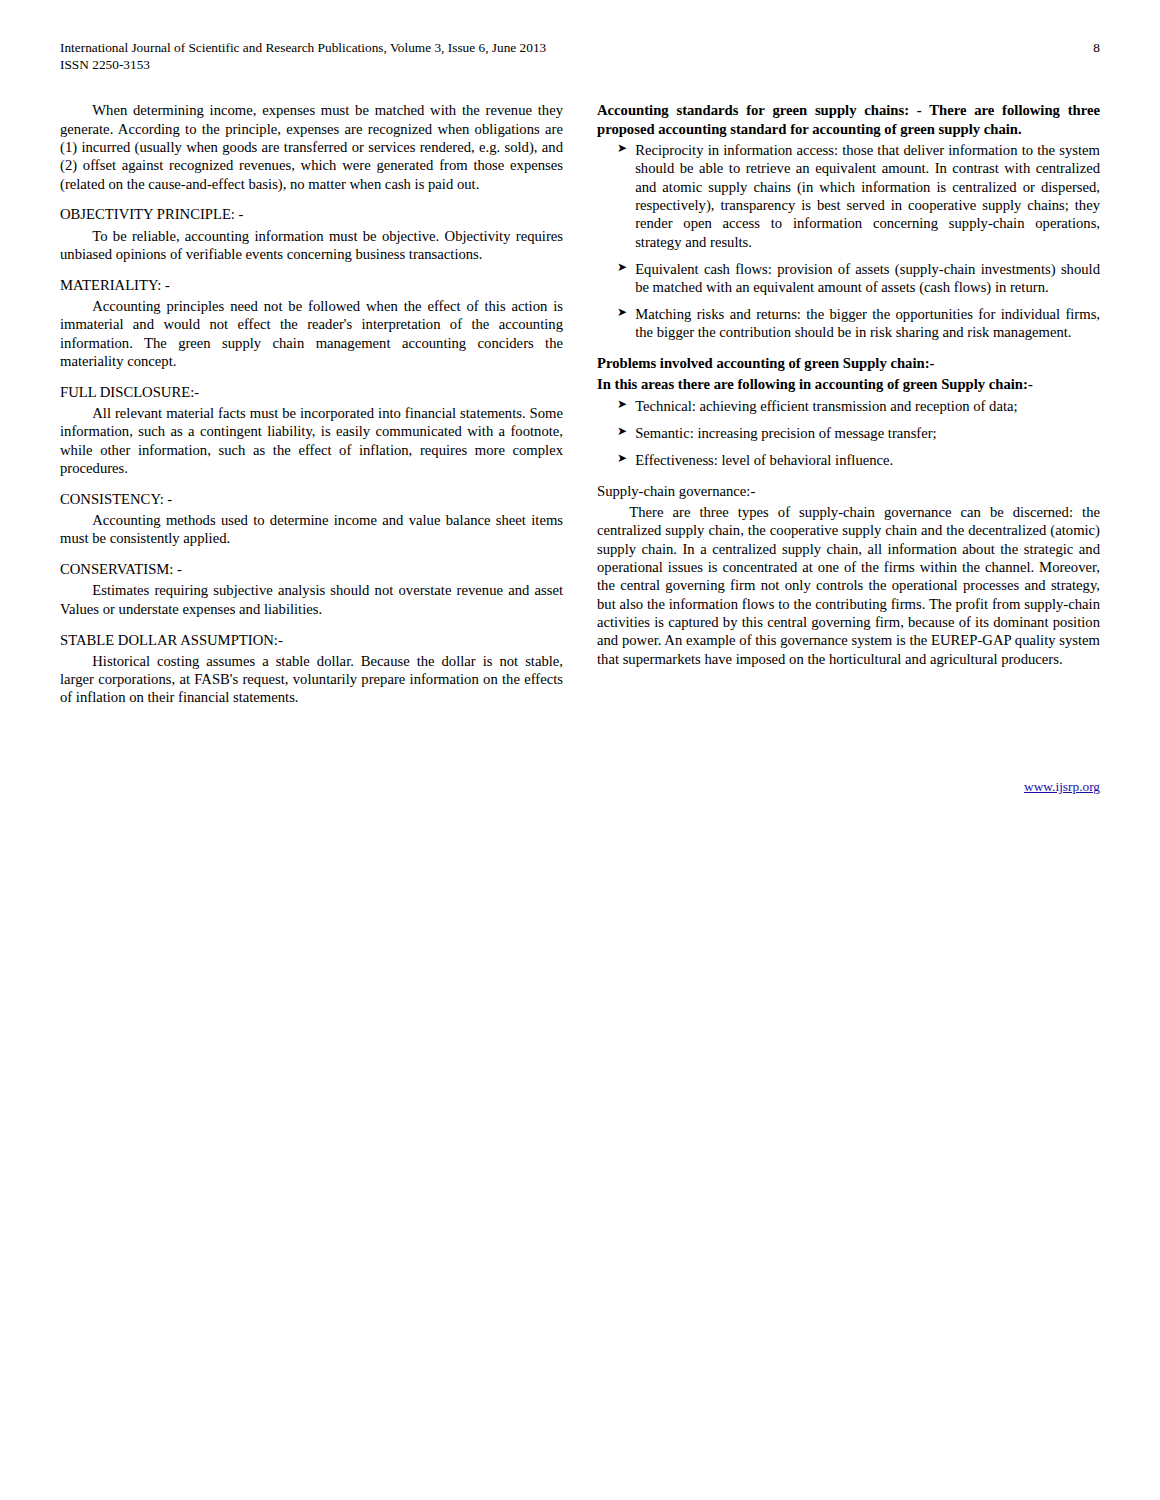International Journal of Scientific and Research Publications, Volume 3, Issue 6, June 2013
ISSN 2250-3153
8
When determining income, expenses must be matched with the revenue they generate. According to the principle, expenses are recognized when obligations are (1) incurred (usually when goods are transferred or services rendered, e.g. sold), and (2) offset against recognized revenues, which were generated from those expenses (related on the cause-and-effect basis), no matter when cash is paid out.
Objectivity Principle: -
To be reliable, accounting information must be objective. Objectivity requires unbiased opinions of verifiable events concerning business transactions.
Materiality: -
Accounting principles need not be followed when the effect of this action is immaterial and would not effect the reader's interpretation of the accounting information. The green supply chain management accounting conciders the materiality concept.
Full Disclosure:-
All relevant material facts must be incorporated into financial statements. Some information, such as a contingent liability, is easily communicated with a footnote, while other information, such as the effect of inflation, requires more complex procedures.
Consistency: -
Accounting methods used to determine income and value balance sheet items must be consistently applied.
Conservatism: -
Estimates requiring subjective analysis should not overstate revenue and asset Values or understate expenses and liabilities.
Stable Dollar Assumption:-
Historical costing assumes a stable dollar. Because the dollar is not stable, larger corporations, at FASB's request, voluntarily prepare information on the effects of inflation on their financial statements.
Accounting standards for green supply chains: - There are following three proposed accounting standard for accounting of green supply chain.
Reciprocity in information access: those that deliver information to the system should be able to retrieve an equivalent amount. In contrast with centralized and atomic supply chains (in which information is centralized or dispersed, respectively), transparency is best served in cooperative supply chains; they render open access to information concerning supply-chain operations, strategy and results.
Equivalent cash flows: provision of assets (supply-chain investments) should be matched with an equivalent amount of assets (cash flows) in return.
Matching risks and returns: the bigger the opportunities for individual firms, the bigger the contribution should be in risk sharing and risk management.
Problems involved accounting of green Supply chain:-
In this areas there are following in accounting of green Supply chain:-
Technical: achieving efficient transmission and reception of data;
Semantic: increasing precision of message transfer;
Effectiveness: level of behavioral influence.
Supply-chain governance:-
There are three types of supply-chain governance can be discerned: the centralized supply chain, the cooperative supply chain and the decentralized (atomic) supply chain. In a centralized supply chain, all information about the strategic and operational issues is concentrated at one of the firms within the channel. Moreover, the central governing firm not only controls the operational processes and strategy, but also the information flows to the contributing firms. The profit from supply-chain activities is captured by this central governing firm, because of its dominant position and power. An example of this governance system is the EUREP-GAP quality system that supermarkets have imposed on the horticultural and agricultural producers.
www.ijsrp.org